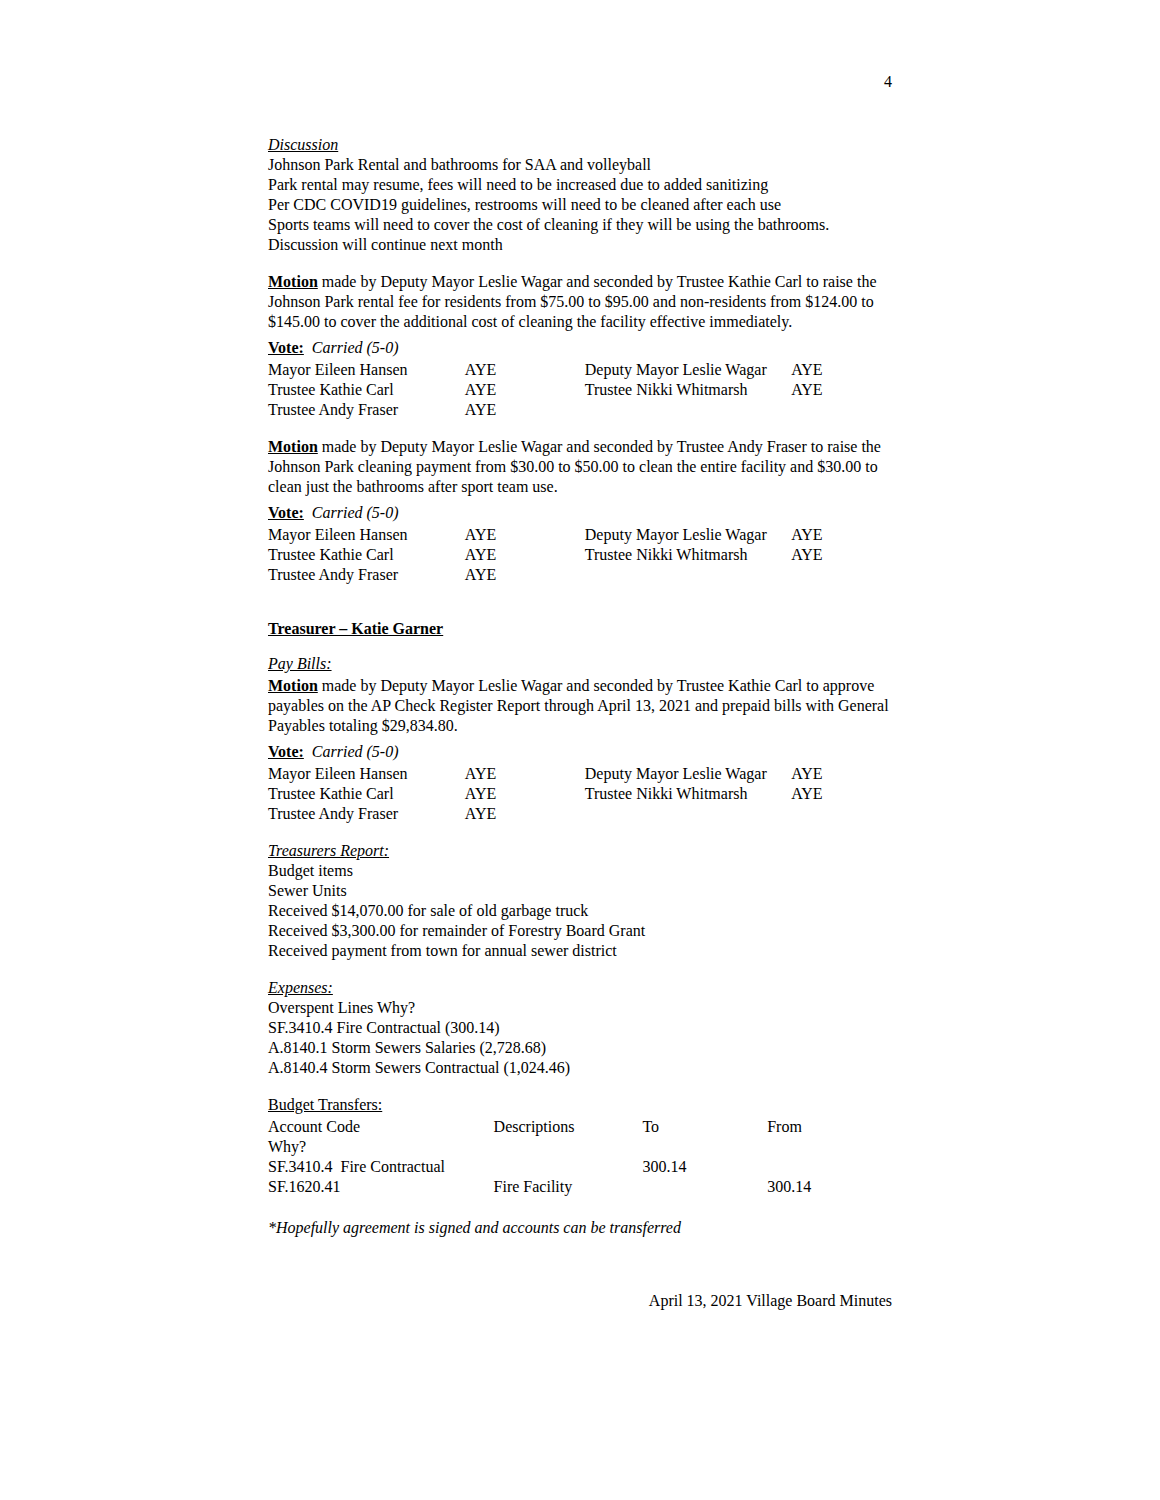4
Discussion
Johnson Park Rental and bathrooms for SAA and volleyball
Park rental may resume, fees will need to be increased due to added sanitizing
Per CDC COVID19 guidelines, restrooms will need to be cleaned after each use
Sports teams will need to cover the cost of cleaning if they will be using the bathrooms.
Discussion will continue next month
Motion made by Deputy Mayor Leslie Wagar and seconded by Trustee Kathie Carl to raise the Johnson Park rental fee for residents from $75.00 to $95.00 and non-residents from $124.00 to $145.00 to cover the additional cost of cleaning the facility effective immediately.
Vote: Carried (5-0)
| Mayor Eileen Hansen | AYE | Deputy Mayor Leslie Wagar | AYE |
| Trustee Kathie Carl | AYE | Trustee Nikki Whitmarsh | AYE |
| Trustee Andy Fraser | AYE | | |
Motion made by Deputy Mayor Leslie Wagar and seconded by Trustee Andy Fraser to raise the Johnson Park cleaning payment from $30.00 to $50.00 to clean the entire facility and $30.00 to clean just the bathrooms after sport team use.
Vote: Carried (5-0)
| Mayor Eileen Hansen | AYE | Deputy Mayor Leslie Wagar | AYE |
| Trustee Kathie Carl | AYE | Trustee Nikki Whitmarsh | AYE |
| Trustee Andy Fraser | AYE | | |
Treasurer – Katie Garner
Pay Bills:
Motion made by Deputy Mayor Leslie Wagar and seconded by Trustee Kathie Carl to approve payables on the AP Check Register Report through April 13, 2021 and prepaid bills with General Payables totaling $29,834.80.
Vote: Carried (5-0)
| Mayor Eileen Hansen | AYE | Deputy Mayor Leslie Wagar | AYE |
| Trustee Kathie Carl | AYE | Trustee Nikki Whitmarsh | AYE |
| Trustee Andy Fraser | AYE | | |
Treasurers Report:
Budget items
Sewer Units
Received $14,070.00 for sale of old garbage truck
Received $3,300.00 for remainder of Forestry Board Grant
Received payment from town for annual sewer district
Expenses:
Overspent Lines Why?
SF.3410.4 Fire Contractual (300.14)
A.8140.1 Storm Sewers Salaries (2,728.68)
A.8140.4 Storm Sewers Contractual (1,024.46)
Budget Transfers:
| Account Code | Descriptions | To | From |
| Why? | | | |
| SF.3410.4 Fire Contractual | | 300.14 | |
| SF.1620.41 | Fire Facility | | 300.14 |
*Hopefully agreement is signed and accounts can be transferred
April 13, 2021 Village Board Minutes